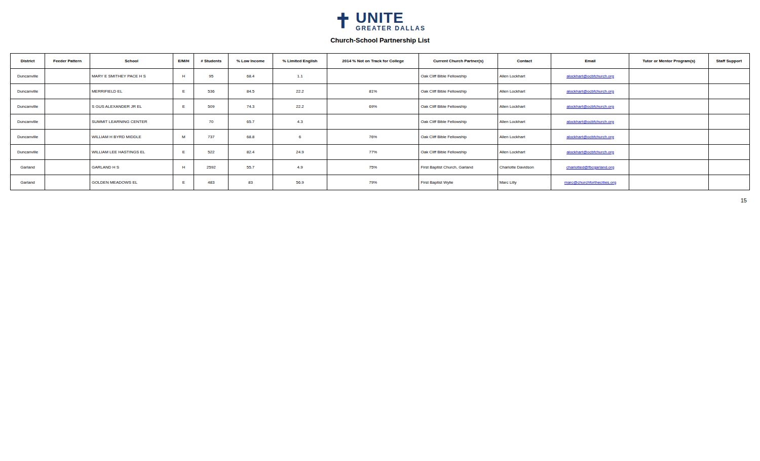✝
UNITE
GREATER DALLAS
Church-School Partnership List
| District | Feeder Pattern | School | E/M/H | # Students | % Low Income | % Limited English | 2014 % Not on Track for College | Current Church Partner(s) | Contact | Email | Tutor or Mentor Program(s) | Staff Support |
| --- | --- | --- | --- | --- | --- | --- | --- | --- | --- | --- | --- | --- |
| Duncanville | | MARY E SMITHEY PACE H S | H | 95 | 68.4 | 1.1 | | Oak Cliff Bible Fellowship | Allen Lockhart | alockhart@ocbfchurch.org | | |
| Duncanville | | MERRIFIELD EL | E | 536 | 84.5 | 22.2 | 81% | Oak Cliff Bible Fellowship | Allen Lockhart | alockhart@ocbfchurch.org | | |
| Duncanville | | S GUS ALEXANDER JR EL | E | 509 | 74.3 | 22.2 | 69% | Oak Cliff Bible Fellowship | Allen Lockhart | alockhart@ocbfchurch.org | | |
| Duncanville | | SUMMIT LEARNING CENTER | | 70 | 65.7 | 4.3 | | Oak Cliff Bible Fellowship | Allen Lockhart | alockhart@ocbfchurch.org | | |
| Duncanville | | WILLIAM H BYRD MIDDLE | M | 737 | 68.8 | 6 | 76% | Oak Cliff Bible Fellowship | Allen Lockhart | alockhart@ocbfchurch.org | | |
| Duncanville | | WILLIAM LEE HASTINGS EL | E | 522 | 82.4 | 24.9 | 77% | Oak Cliff Bible Fellowship | Allen Lockhart | alockhart@ocbfchurch.org | | |
| Garland | | GARLAND H S | H | 2592 | 55.7 | 4.9 | 75% | First Baptist Church, Garland | Charlotte Davidson | charlotted@fbcgarland.org | | |
| Garland | | GOLDEN MEADOWS EL | E | 483 | 83 | 56.9 | 79% | First Baptist Wylie | Marc Lilly | marc@churchforthecities.org | | |
15